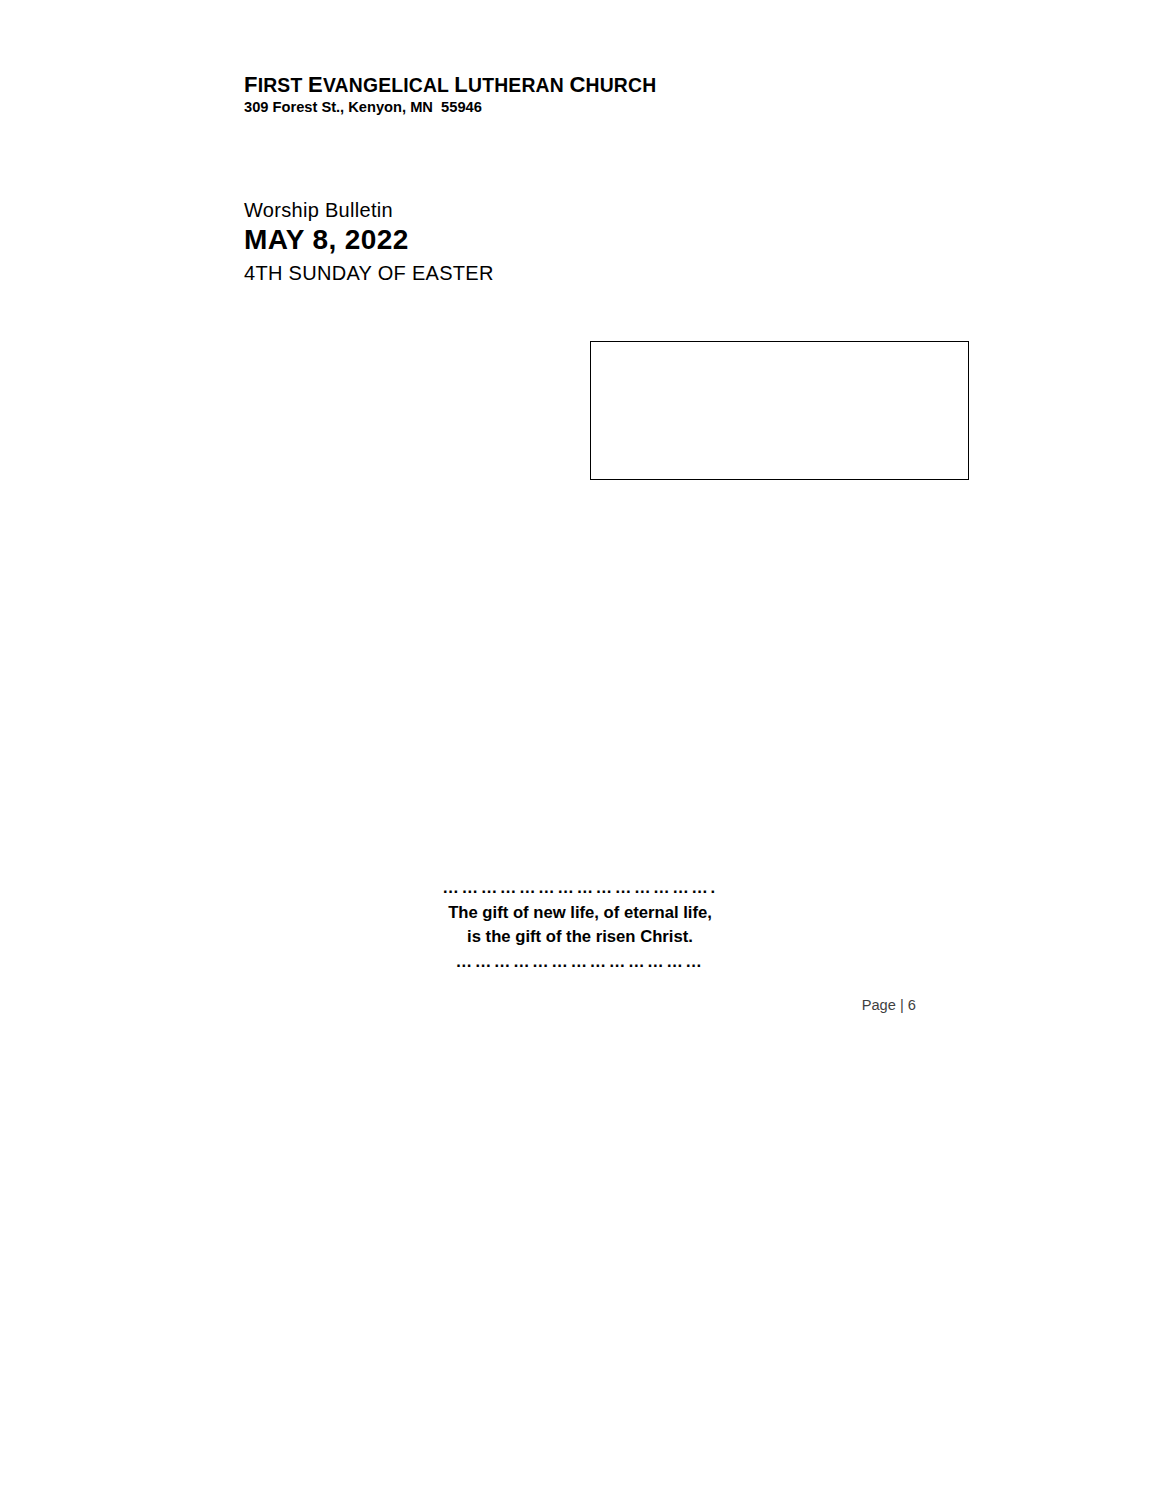FIRST EVANGELICAL LUTHERAN CHURCH
309 Forest St., Kenyon, MN 55946
Worship Bulletin
MAY 8, 2022
4TH SUNDAY OF EASTER
……………………………………. The gift of new life, of eternal life,
is the gift of the risen Christ. …………………………………
Page | 6